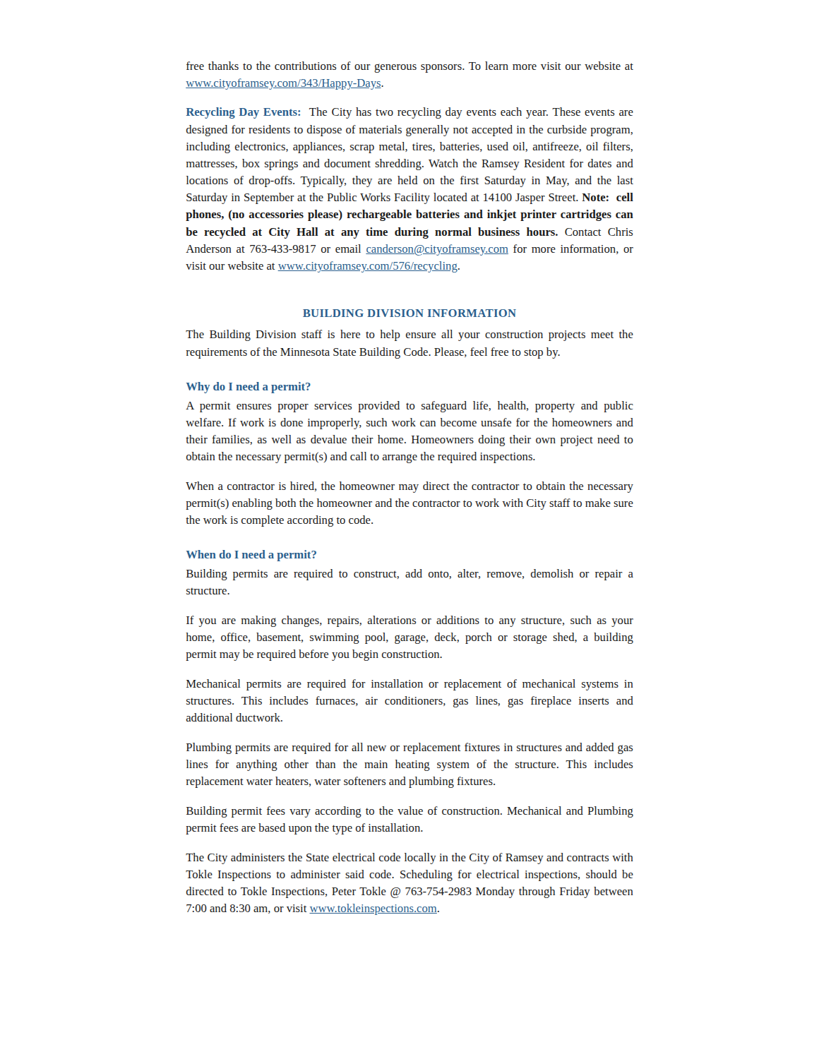free thanks to the contributions of our generous sponsors. To learn more visit our website at www.cityoframsey.com/343/Happy-Days.
Recycling Day Events: The City has two recycling day events each year. These events are designed for residents to dispose of materials generally not accepted in the curbside program, including electronics, appliances, scrap metal, tires, batteries, used oil, antifreeze, oil filters, mattresses, box springs and document shredding. Watch the Ramsey Resident for dates and locations of drop-offs. Typically, they are held on the first Saturday in May, and the last Saturday in September at the Public Works Facility located at 14100 Jasper Street. Note: cell phones, (no accessories please) rechargeable batteries and inkjet printer cartridges can be recycled at City Hall at any time during normal business hours. Contact Chris Anderson at 763-433-9817 or email canderson@cityoframsey.com for more information, or visit our website at www.cityoframsey.com/576/recycling.
BUILDING DIVISION INFORMATION
The Building Division staff is here to help ensure all your construction projects meet the requirements of the Minnesota State Building Code. Please, feel free to stop by.
Why do I need a permit?
A permit ensures proper services provided to safeguard life, health, property and public welfare. If work is done improperly, such work can become unsafe for the homeowners and their families, as well as devalue their home. Homeowners doing their own project need to obtain the necessary permit(s) and call to arrange the required inspections.
When a contractor is hired, the homeowner may direct the contractor to obtain the necessary permit(s) enabling both the homeowner and the contractor to work with City staff to make sure the work is complete according to code.
When do I need a permit?
Building permits are required to construct, add onto, alter, remove, demolish or repair a structure.
If you are making changes, repairs, alterations or additions to any structure, such as your home, office, basement, swimming pool, garage, deck, porch or storage shed, a building permit may be required before you begin construction.
Mechanical permits are required for installation or replacement of mechanical systems in structures. This includes furnaces, air conditioners, gas lines, gas fireplace inserts and additional ductwork.
Plumbing permits are required for all new or replacement fixtures in structures and added gas lines for anything other than the main heating system of the structure. This includes replacement water heaters, water softeners and plumbing fixtures.
Building permit fees vary according to the value of construction. Mechanical and Plumbing permit fees are based upon the type of installation.
The City administers the State electrical code locally in the City of Ramsey and contracts with Tokle Inspections to administer said code. Scheduling for electrical inspections, should be directed to Tokle Inspections, Peter Tokle @ 763-754-2983 Monday through Friday between 7:00 and 8:30 am, or visit www.tokleinspections.com.